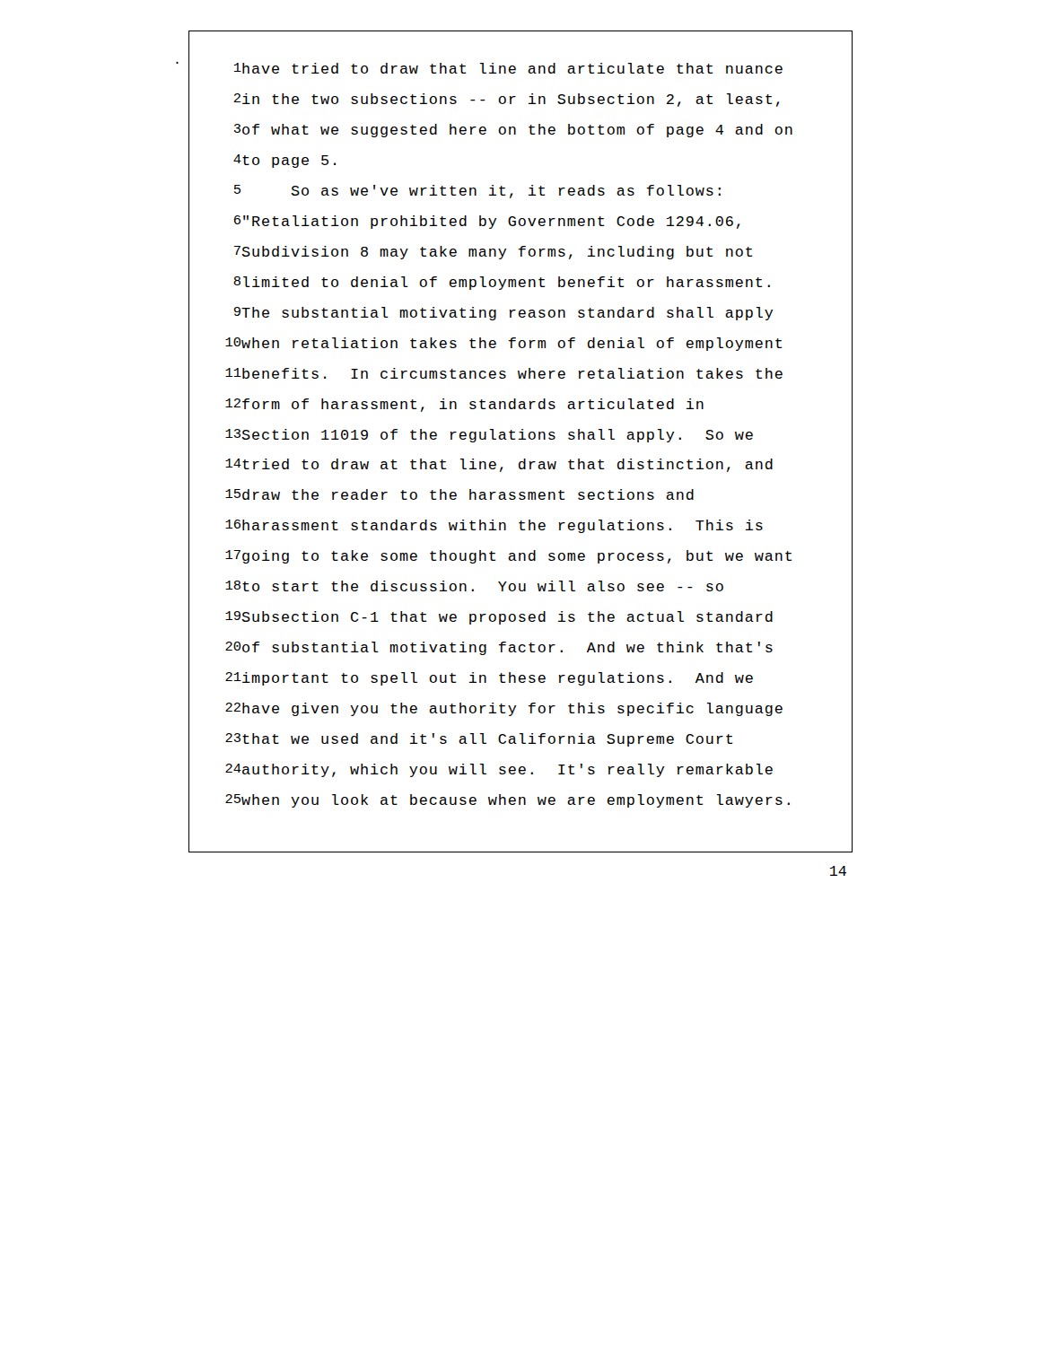.
| 1 | have tried to draw that line and articulate that nuance |
| 2 | in the two subsections -- or in Subsection 2, at least, |
| 3 | of what we suggested here on the bottom of page 4 and on |
| 4 | to page 5. |
| 5 | So as we've written it, it reads as follows: |
| 6 | "Retaliation prohibited by Government Code 1294.06, |
| 7 | Subdivision 8 may take many forms, including but not |
| 8 | limited to denial of employment benefit or harassment. |
| 9 | The substantial motivating reason standard shall apply |
| 10 | when retaliation takes the form of denial of employment |
| 11 | benefits. In circumstances where retaliation takes the |
| 12 | form of harassment, in standards articulated in |
| 13 | Section 11019 of the regulations shall apply. So we |
| 14 | tried to draw at that line, draw that distinction, and |
| 15 | draw the reader to the harassment sections and |
| 16 | harassment standards within the regulations. This is |
| 17 | going to take some thought and some process, but we want |
| 18 | to start the discussion. You will also see -- so |
| 19 | Subsection C-1 that we proposed is the actual standard |
| 20 | of substantial motivating factor. And we think that's |
| 21 | important to spell out in these regulations. And we |
| 22 | have given you the authority for this specific language |
| 23 | that we used and it's all California Supreme Court |
| 24 | authority, which you will see. It's really remarkable |
| 25 | when you look at because when we are employment lawyers. |
14